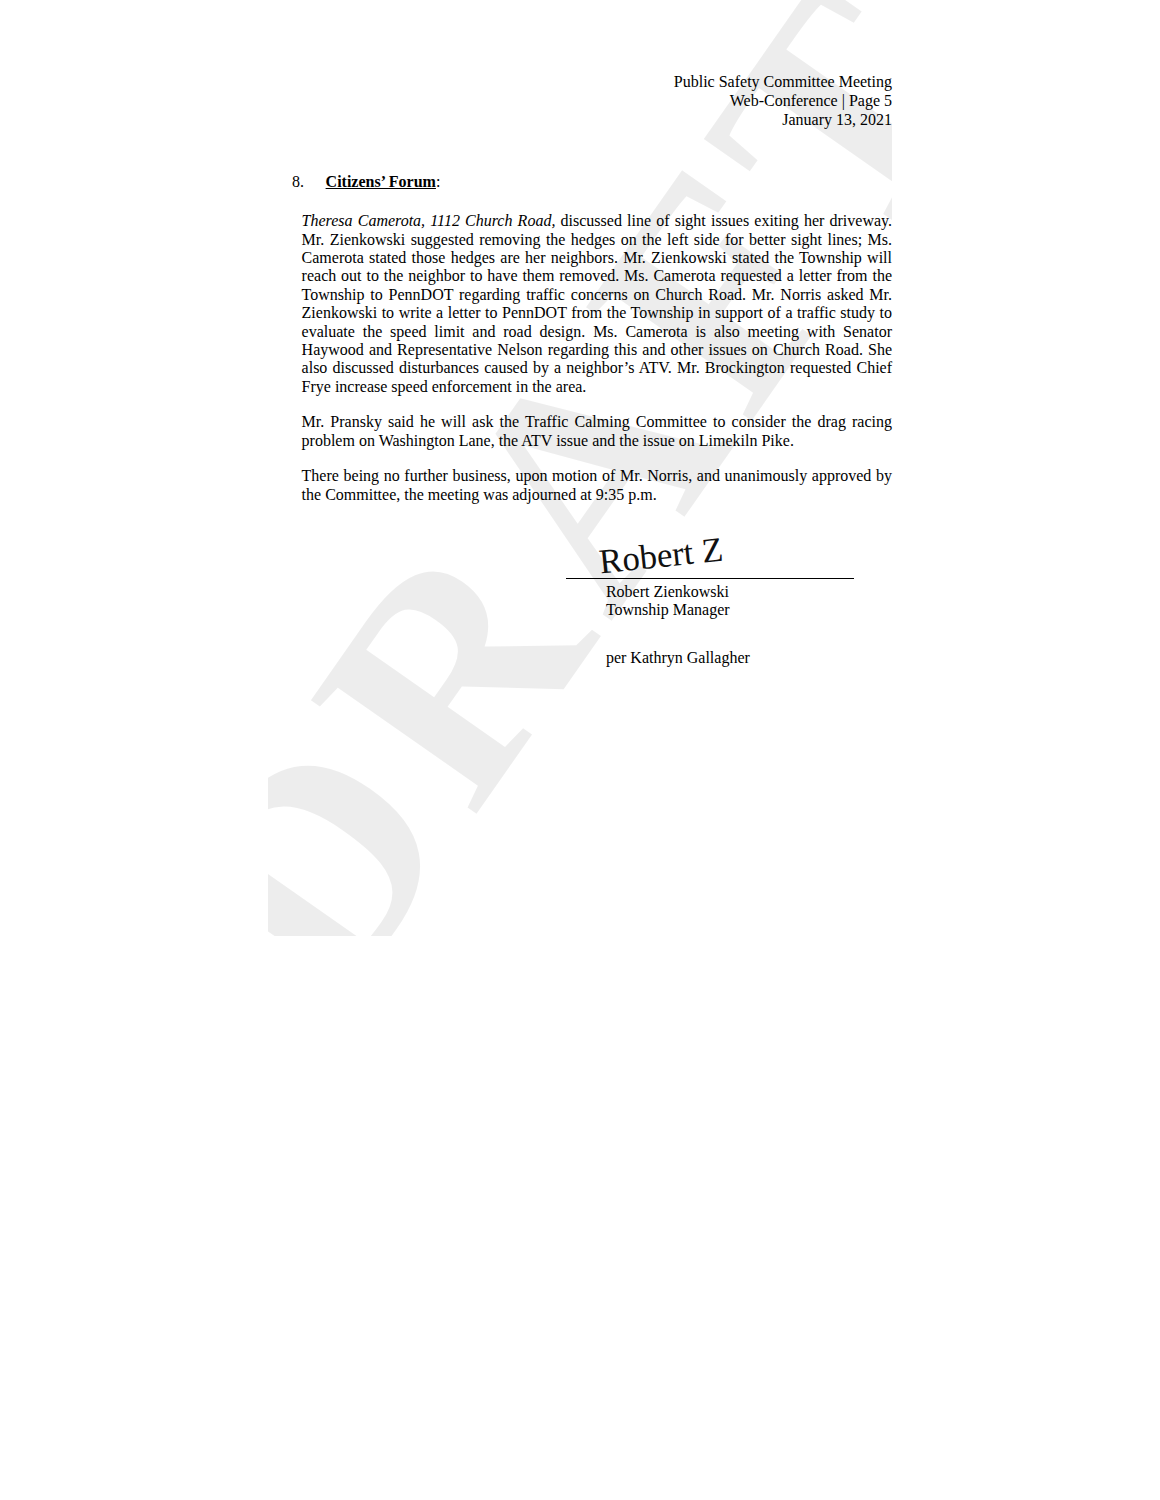DRAFT
Public Safety Committee Meeting
Web-Conference | Page 5
January 13, 2021
8. Citizens’ Forum:
Theresa Camerota, 1112 Church Road, discussed line of sight issues exiting her driveway. Mr. Zienkowski suggested removing the hedges on the left side for better sight lines; Ms. Camerota stated those hedges are her neighbors. Mr. Zienkowski stated the Township will reach out to the neighbor to have them removed. Ms. Camerota requested a letter from the Township to PennDOT regarding traffic concerns on Church Road. Mr. Norris asked Mr. Zienkowski to write a letter to PennDOT from the Township in support of a traffic study to evaluate the speed limit and road design. Ms. Camerota is also meeting with Senator Haywood and Representative Nelson regarding this and other issues on Church Road. She also discussed disturbances caused by a neighbor’s ATV. Mr. Brockington requested Chief Frye increase speed enforcement in the area.
Mr. Pransky said he will ask the Traffic Calming Committee to consider the drag racing problem on Washington Lane, the ATV issue and the issue on Limekiln Pike.
There being no further business, upon motion of Mr. Norris, and unanimously approved by the Committee, the meeting was adjourned at 9:35 p.m.
Robert Z
Robert Zienkowski
Township Manager
per Kathryn Gallagher